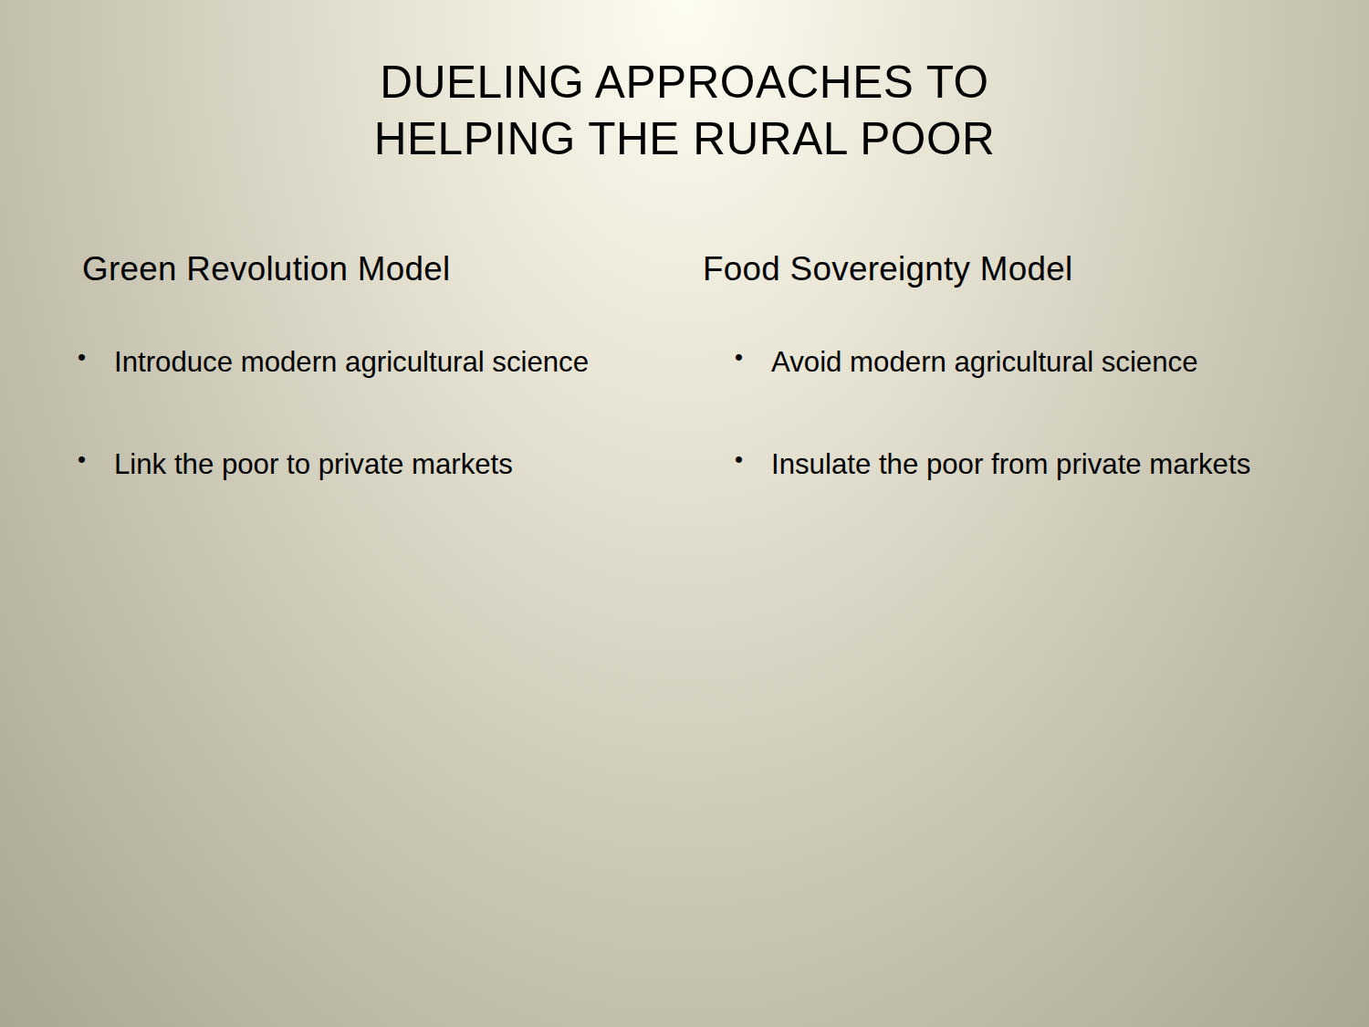DUELING APPROACHES TO
HELPING THE RURAL POOR
Green Revolution Model
Introduce modern agricultural science
Link the poor to private markets
Food Sovereignty Model
Avoid modern agricultural science
Insulate the poor from private markets